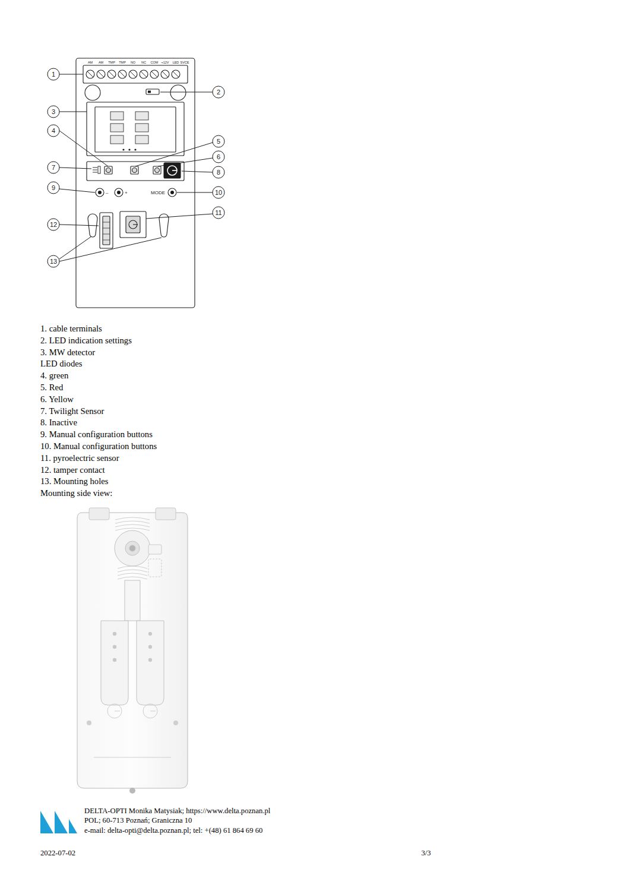AM AM TMP TMP NO NC COM +12V LED SVCE – + MODE 1 2 3 4 5 6 7 8 9 10 11 12 13
1. cable terminals
2. LED indication settings
3. MW detector
LED diodes
4. green
5. Red
6. Yellow
7. Twilight Sensor
8. Inactive
9. Manual configuration buttons
10. Manual configuration buttons
11. pyroelectric sensor
12. tamper contact
13. Mounting holes
Mounting side view:
DELTA-OPTI Monika Matysiak; https://www.delta.poznan.pl
POL; 60-713 Poznań; Graniczna 10
e-mail: delta-opti@delta.poznan.pl; tel: +(48) 61 864 69 60
2022-07-02 3/3